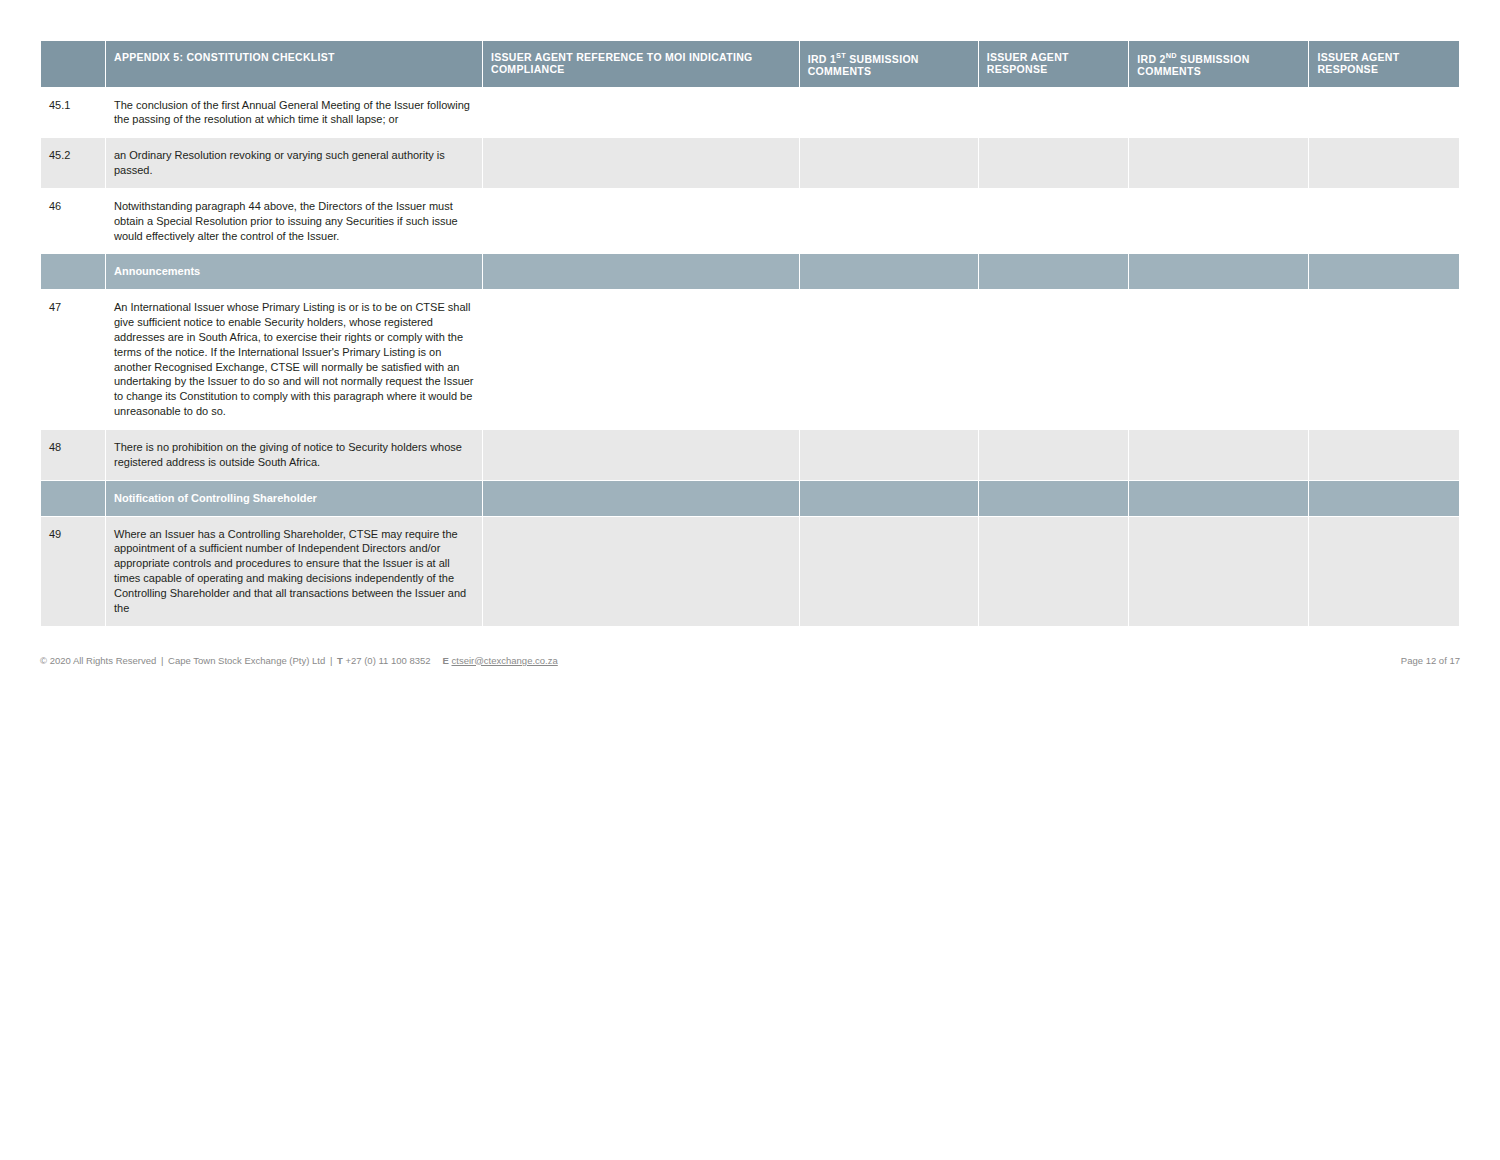| | Appendix 5: Constitution Checklist | Issuer Agent reference to MOI indicating compliance | IRD 1 st submission comments | Issuer Agent response | IRD 2 nd submission comments | Issuer Agent response |
| --- | --- | --- | --- | --- | --- | --- |
| 45.1 | The conclusion of the first Annual General Meeting of the Issuer following the passing of the resolution at which time it shall lapse; or | | | | | |
| 45.2 | an Ordinary Resolution revoking or varying such general authority is passed. | | | | | |
| 46 | Notwithstanding paragraph 44 above, the Directors of the Issuer must obtain a Special Resolution prior to issuing any Securities if such issue would effectively alter the control of the Issuer. | | | | | |
| | Announcements | | | | | |
| 47 | An International Issuer whose Primary Listing is or is to be on CTSE shall give sufficient notice to enable Security holders, whose registered addresses are in South Africa, to exercise their rights or comply with the terms of the notice. If the International Issuer's Primary Listing is on another Recognised Exchange, CTSE will normally be satisfied with an undertaking by the Issuer to do so and will not normally request the Issuer to change its Constitution to comply with this paragraph where it would be unreasonable to do so. | | | | | |
| 48 | There is no prohibition on the giving of notice to Security holders whose registered address is outside South Africa. | | | | | |
| | Notification of Controlling Shareholder | | | | | |
| 49 | Where an Issuer has a Controlling Shareholder, CTSE may require the appointment of a sufficient number of Independent Directors and/or appropriate controls and procedures to ensure that the Issuer is at all times capable of operating and making decisions independently of the Controlling Shareholder and that all transactions between the Issuer and the | | | | | |
© 2020 All Rights Reserved | Cape Town Stock Exchange (Pty) Ltd | T +27 (0) 11 100 8352 E ctseir@ctexchange.co.za
Page 12 of 17